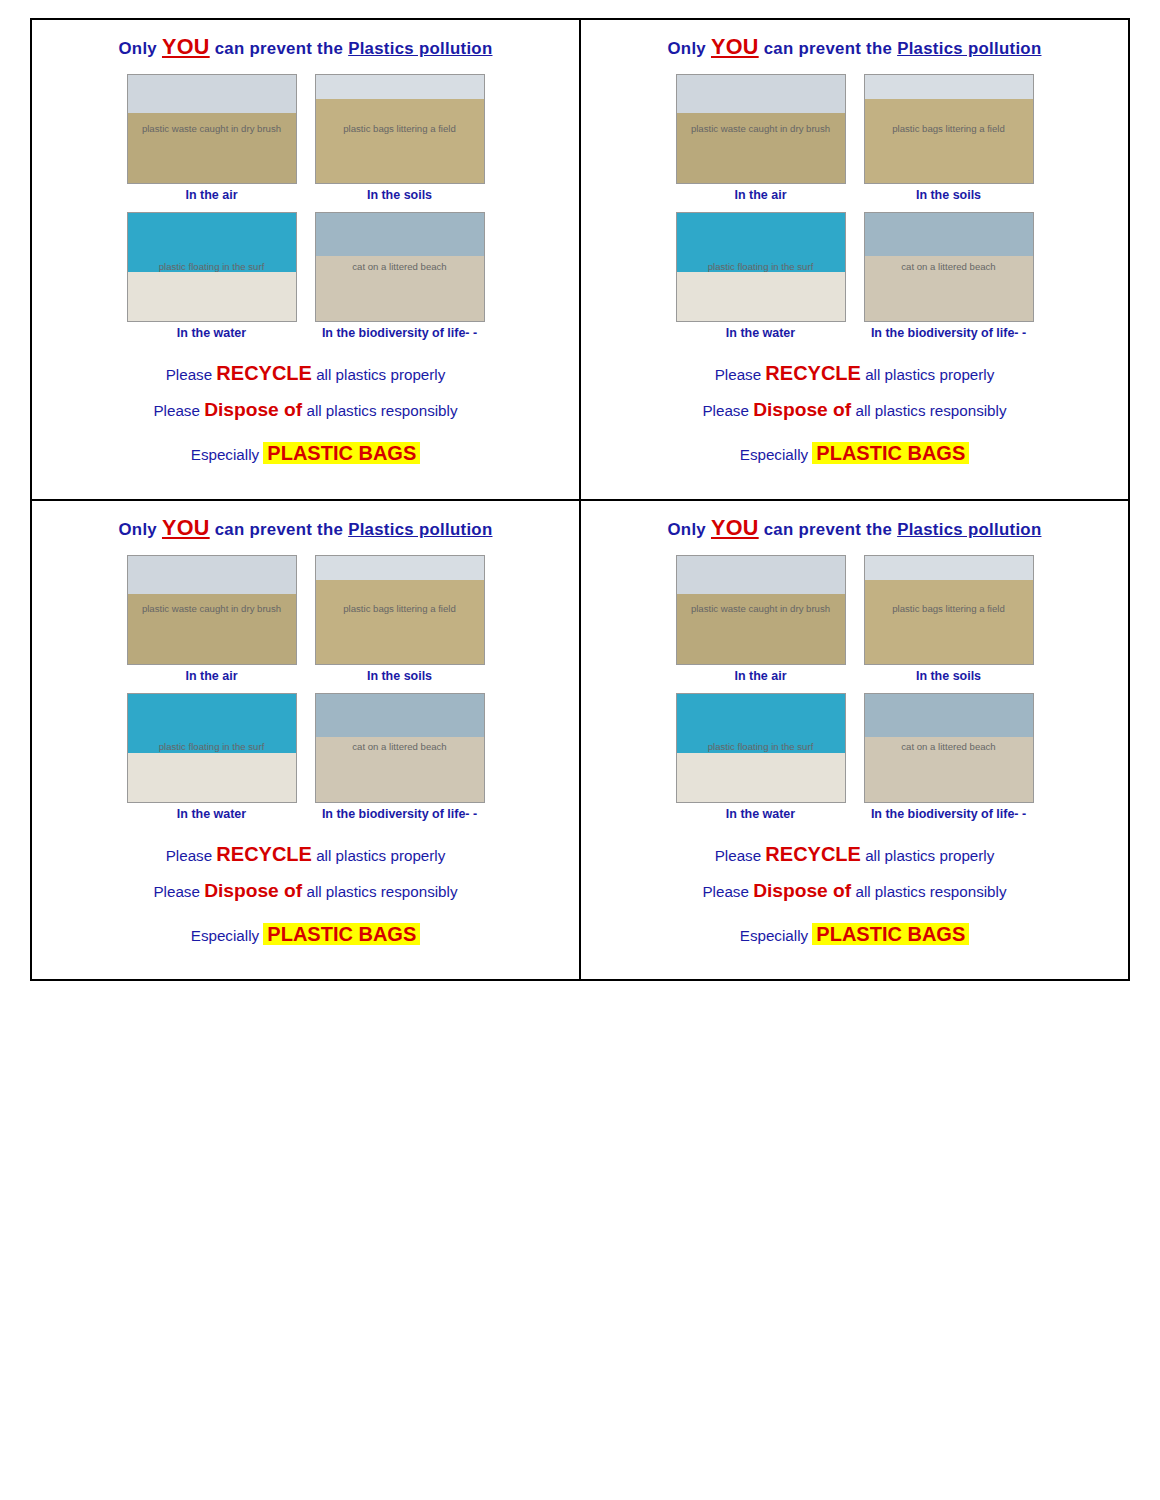Only YOU can prevent the Plastics pollution
plastic waste caught in dry brush
In the air
plastic bags littering a field
In the soils
plastic floating in the surf
In the water
cat on a littered beach
In the biodiversity of life- -
Please RECYCLE all plastics properly
Please Dispose of all plastics responsibly
Especially PLASTIC BAGS
Only YOU can prevent the Plastics pollution
plastic waste caught in dry brush
In the air
plastic bags littering a field
In the soils
plastic floating in the surf
In the water
cat on a littered beach
In the biodiversity of life- -
Please RECYCLE all plastics properly
Please Dispose of all plastics responsibly
Especially PLASTIC BAGS
Only YOU can prevent the Plastics pollution
plastic waste caught in dry brush
In the air
plastic bags littering a field
In the soils
plastic floating in the surf
In the water
cat on a littered beach
In the biodiversity of life- -
Please RECYCLE all plastics properly
Please Dispose of all plastics responsibly
Especially PLASTIC BAGS
Only YOU can prevent the Plastics pollution
plastic waste caught in dry brush
In the air
plastic bags littering a field
In the soils
plastic floating in the surf
In the water
cat on a littered beach
In the biodiversity of life- -
Please RECYCLE all plastics properly
Please Dispose of all plastics responsibly
Especially PLASTIC BAGS